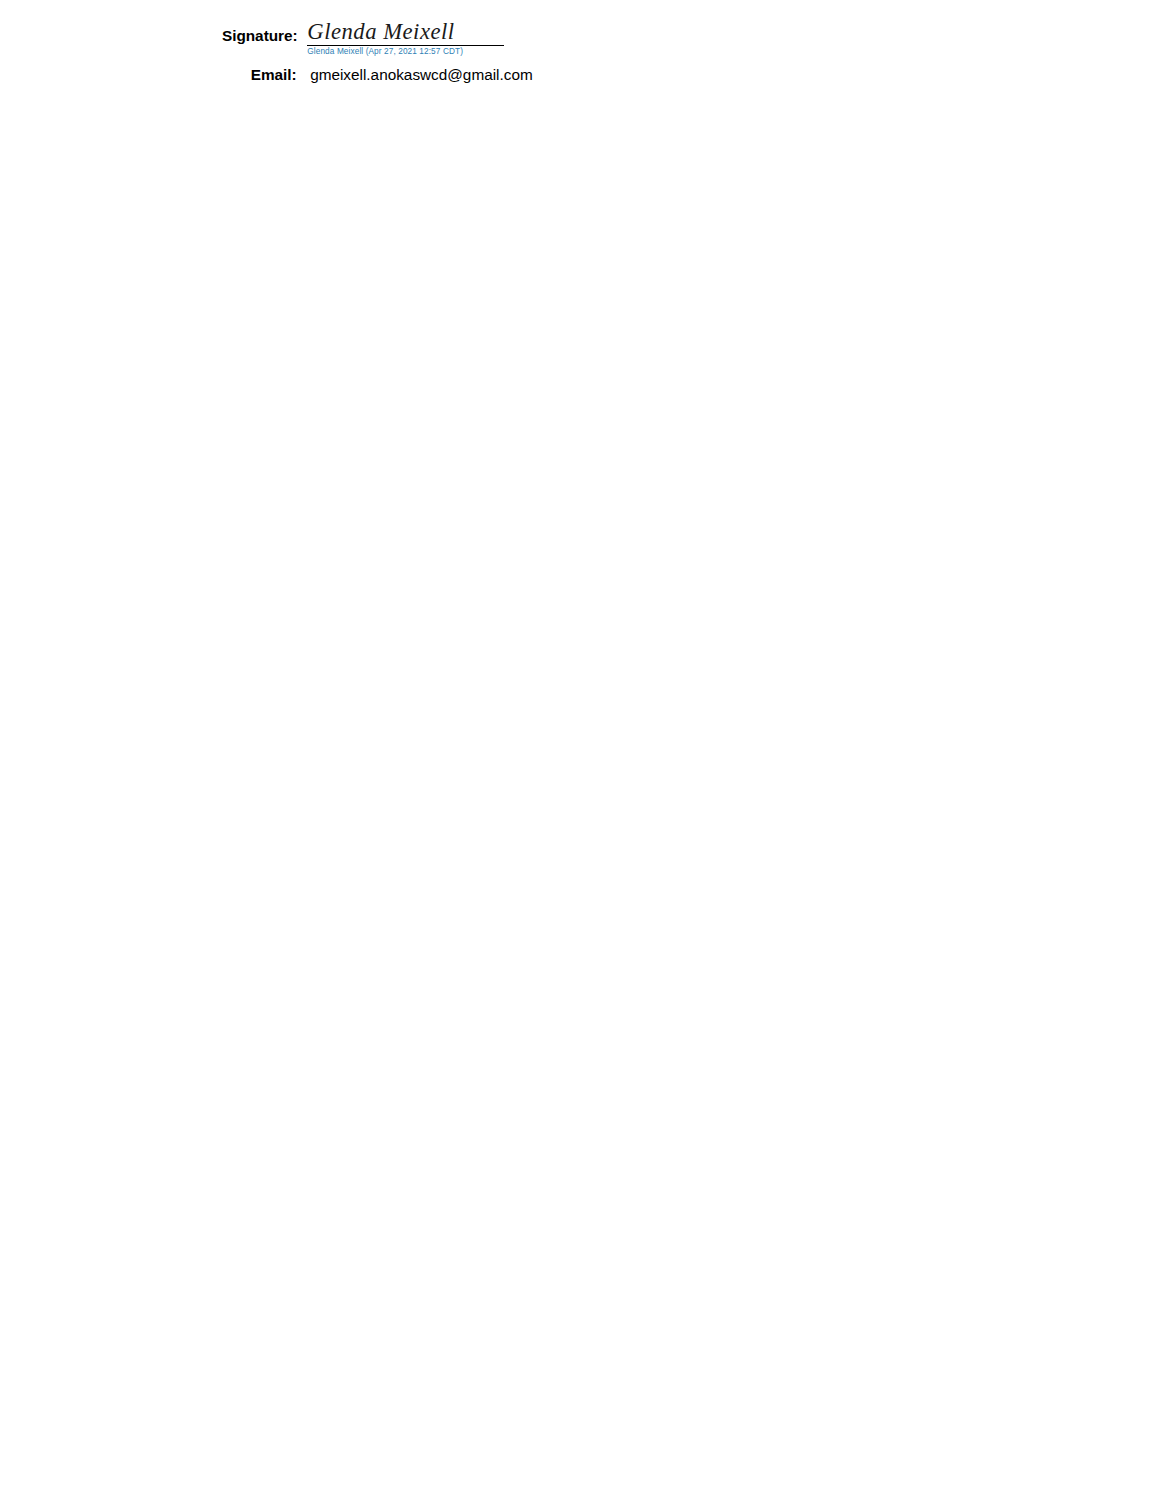Signature:
Glenda Meixell
Glenda Meixell (Apr 27, 2021 12:57 CDT)
Email:
gmeixell.anokaswcd@gmail.com